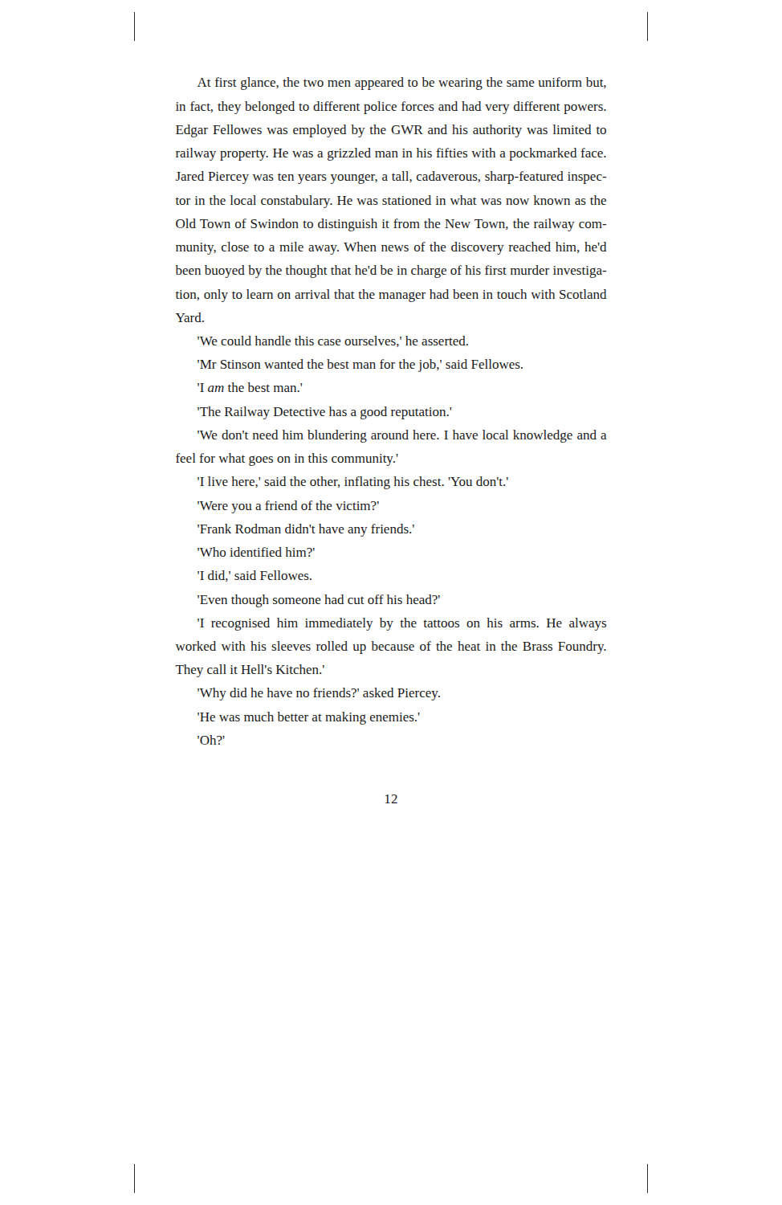At first glance, the two men appeared to be wearing the same uniform but, in fact, they belonged to different police forces and had very different powers. Edgar Fellowes was employed by the GWR and his authority was limited to railway property. He was a grizzled man in his fifties with a pockmarked face. Jared Piercey was ten years younger, a tall, cadaverous, sharp-featured inspector in the local constabulary. He was stationed in what was now known as the Old Town of Swindon to distinguish it from the New Town, the railway community, close to a mile away. When news of the discovery reached him, he'd been buoyed by the thought that he'd be in charge of his first murder investigation, only to learn on arrival that the manager had been in touch with Scotland Yard.
'We could handle this case ourselves,' he asserted.
'Mr Stinson wanted the best man for the job,' said Fellowes.
'I am the best man.'
'The Railway Detective has a good reputation.'
'We don't need him blundering around here. I have local knowledge and a feel for what goes on in this community.'
'I live here,' said the other, inflating his chest. 'You don't.'
'Were you a friend of the victim?'
'Frank Rodman didn't have any friends.'
'Who identified him?'
'I did,' said Fellowes.
'Even though someone had cut off his head?'
'I recognised him immediately by the tattoos on his arms. He always worked with his sleeves rolled up because of the heat in the Brass Foundry. They call it Hell's Kitchen.'
'Why did he have no friends?' asked Piercey.
'He was much better at making enemies.'
'Oh?'
12